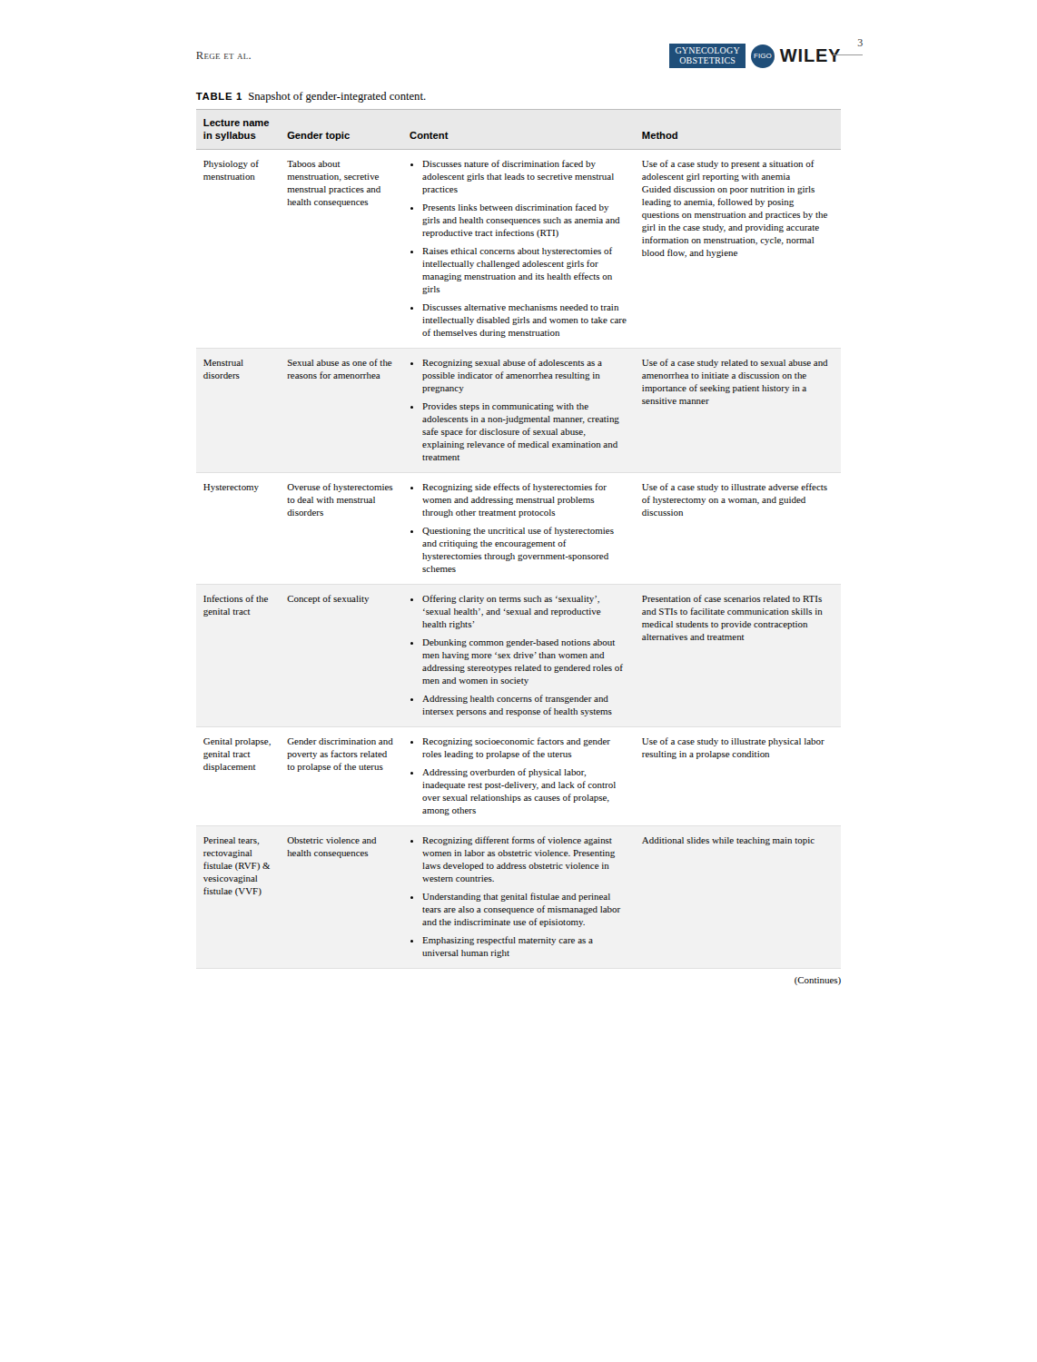3
Rege et al.
GYNECOLOGY
OBSTETRICS
FIGO
WILEY
TABLE 1 Snapshot of gender-integrated content.
| Lecture name in syllabus | Gender topic | Content | Method |
| --- | --- | --- | --- |
| Physiology of menstruation | Taboos about menstruation, secretive menstrual practices and health consequences | Discusses nature of discrimination faced by adolescent girls that leads to secretive menstrual practices Presents links between discrimination faced by girls and health consequences such as anemia and reproductive tract infections (RTI) Raises ethical concerns about hysterectomies of intellectually challenged adolescent girls for managing menstruation and its health effects on girls Discusses alternative mechanisms needed to train intellectually disabled girls and women to take care of themselves during menstruation | Use of a case study to present a situation of adolescent girl reporting with anemia Guided discussion on poor nutrition in girls leading to anemia, followed by posing questions on menstruation and practices by the girl in the case study, and providing accurate information on menstruation, cycle, normal blood flow, and hygiene |
| Menstrual disorders | Sexual abuse as one of the reasons for amenorrhea | Recognizing sexual abuse of adolescents as a possible indicator of amenorrhea resulting in pregnancy Provides steps in communicating with the adolescents in a non-judgmental manner, creating safe space for disclosure of sexual abuse, explaining relevance of medical examination and treatment | Use of a case study related to sexual abuse and amenorrhea to initiate a discussion on the importance of seeking patient history in a sensitive manner |
| Hysterectomy | Overuse of hysterectomies to deal with menstrual disorders | Recognizing side effects of hysterectomies for women and addressing menstrual problems through other treatment protocols Questioning the uncritical use of hysterectomies and critiquing the encouragement of hysterectomies through government-sponsored schemes | Use of a case study to illustrate adverse effects of hysterectomy on a woman, and guided discussion |
| Infections of the genital tract | Concept of sexuality | Offering clarity on terms such as ‘sexuality’, ‘sexual health’, and ‘sexual and reproductive health rights’ Debunking common gender-based notions about men having more ‘sex drive’ than women and addressing stereotypes related to gendered roles of men and women in society Addressing health concerns of transgender and intersex persons and response of health systems | Presentation of case scenarios related to RTIs and STIs to facilitate communication skills in medical students to provide contraception alternatives and treatment |
| Genital prolapse, genital tract displacement | Gender discrimination and poverty as factors related to prolapse of the uterus | Recognizing socioeconomic factors and gender roles leading to prolapse of the uterus Addressing overburden of physical labor, inadequate rest post-delivery, and lack of control over sexual relationships as causes of prolapse, among others | Use of a case study to illustrate physical labor resulting in a prolapse condition |
| Perineal tears, rectovaginal fistulae (RVF) & vesicovaginal fistulae (VVF) | Obstetric violence and health consequences | Recognizing different forms of violence against women in labor as obstetric violence. Presenting laws developed to address obstetric violence in western countries. Understanding that genital fistulae and perineal tears are also a consequence of mismanaged labor and the indiscriminate use of episiotomy. Emphasizing respectful maternity care as a universal human right | Additional slides while teaching main topic |
(Continues)